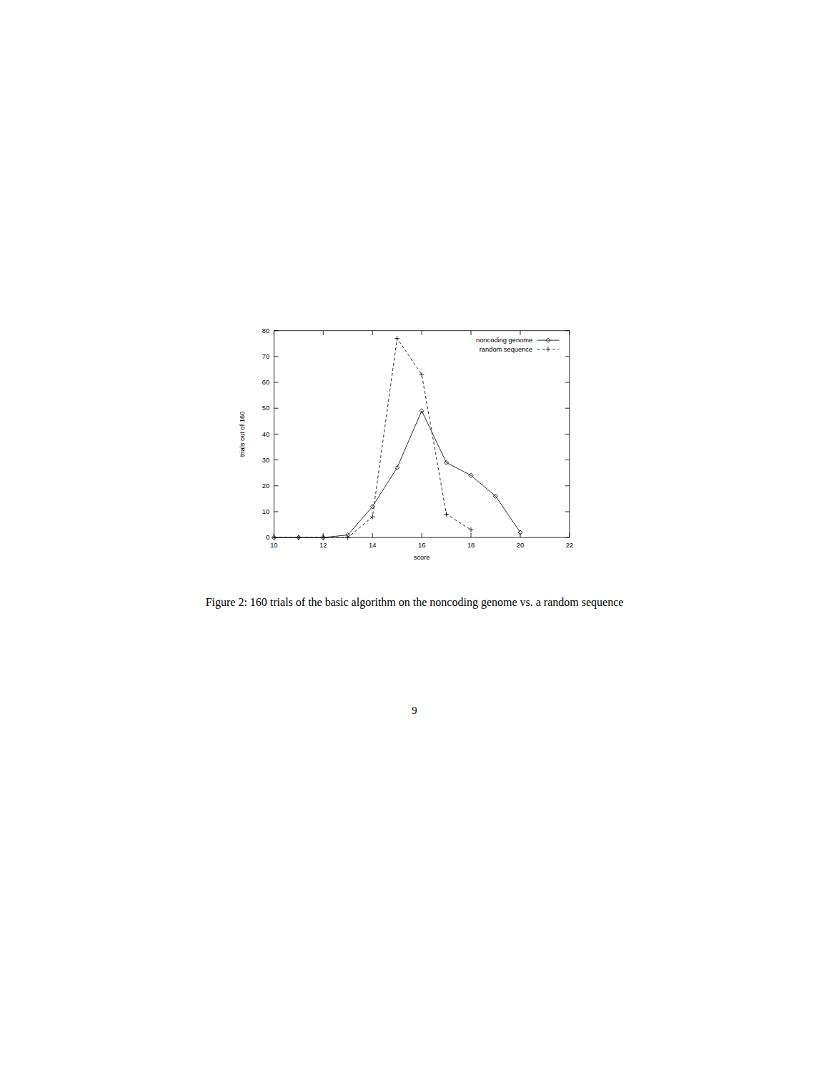Line chart: trials out of 160 versus score Two curves compare the distribution of scores over 160 trials of the basic algorithm: one for the noncoding genome (solid line with diamond markers) and one for a random sequence (dashed line with plus markers). The random sequence peaks near score 15 at about 77 trials, while the noncoding genome peaks near score 16 at about 49 trials and extends to score 20. 0 10 20 30 40 50 60 70 80 10 12 14 16 18 20 22 score trials out of 160 noncoding genome random sequence Data: random sequence (dashed, plus markers) (10,0) (11,0) (12,0) (13,0) (14,8) (15,77) (16,63) (17,9) (18,3) x = 70 + ((v-10)/12)*400 ; y = 300 - (t/80)*280 Data: noncoding genome (solid, diamond markers) (10,0) (11,0) (12,0) (13,1) (14,12) (15,27) (16,49) (17,29) (18,24) (19,16) (20,2)
Figure 2: 160 trials of the basic algorithm on the noncoding genome vs. a random sequence
9